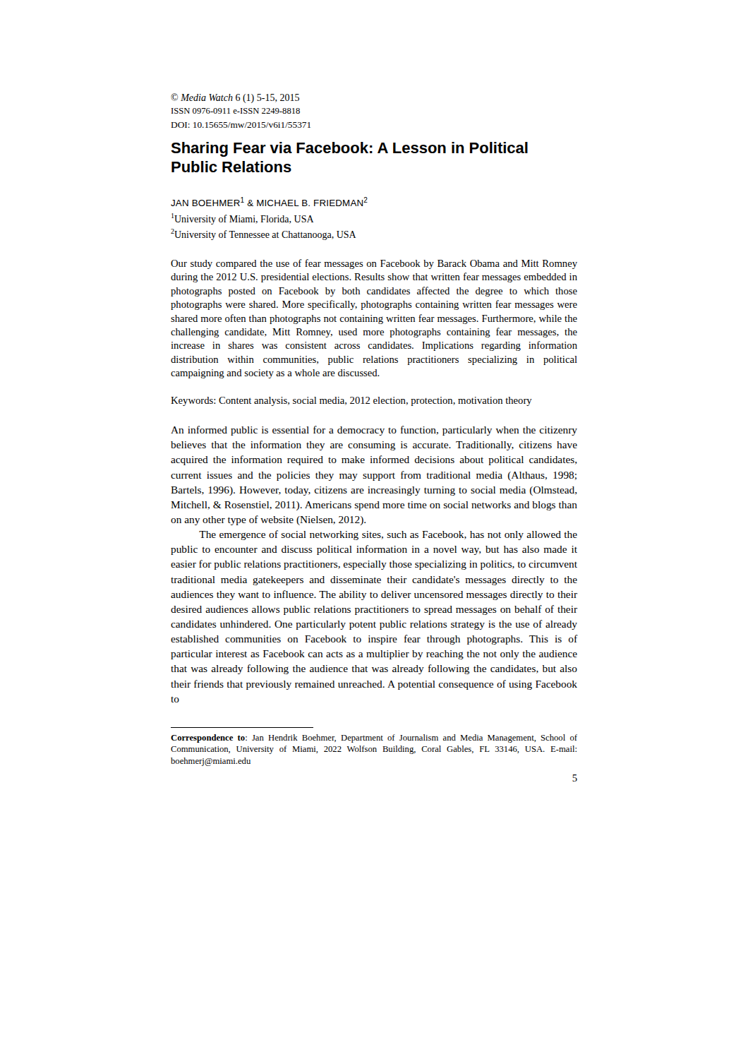© Media Watch 6 (1) 5-15, 2015
ISSN 0976-0911 e-ISSN 2249-8818
DOI: 10.15655/mw/2015/v6i1/55371
Sharing Fear via Facebook: A Lesson in Political
Public Relations
JAN BOEHMER1 & MICHAEL B. FRIEDMAN2
1University of Miami, Florida, USA
2University of Tennessee at Chattanooga, USA
Our study compared the use of fear messages on Facebook by Barack Obama and Mitt Romney during the 2012 U.S. presidential elections. Results show that written fear messages embedded in photographs posted on Facebook by both candidates affected the degree to which those photographs were shared. More specifically, photographs containing written fear messages were shared more often than photographs not containing written fear messages. Furthermore, while the challenging candidate, Mitt Romney, used more photographs containing fear messages, the increase in shares was consistent across candidates. Implications regarding information distribution within communities, public relations practitioners specializing in political campaigning and society as a whole are discussed.
Keywords: Content analysis, social media, 2012 election, protection, motivation theory
An informed public is essential for a democracy to function, particularly when the citizenry believes that the information they are consuming is accurate. Traditionally, citizens have acquired the information required to make informed decisions about political candidates, current issues and the policies they may support from traditional media (Althaus, 1998; Bartels, 1996). However, today, citizens are increasingly turning to social media (Olmstead, Mitchell, & Rosenstiel, 2011). Americans spend more time on social networks and blogs than on any other type of website (Nielsen, 2012).
The emergence of social networking sites, such as Facebook, has not only allowed the public to encounter and discuss political information in a novel way, but has also made it easier for public relations practitioners, especially those specializing in politics, to circumvent traditional media gatekeepers and disseminate their candidate's messages directly to the audiences they want to influence. The ability to deliver uncensored messages directly to their desired audiences allows public relations practitioners to spread messages on behalf of their candidates unhindered. One particularly potent public relations strategy is the use of already established communities on Facebook to inspire fear through photographs. This is of particular interest as Facebook can acts as a multiplier by reaching the not only the audience that was already following the audience that was already following the candidates, but also their friends that previously remained unreached. A potential consequence of using Facebook to
Correspondence to: Jan Hendrik Boehmer, Department of Journalism and Media Management, School of Communication, University of Miami, 2022 Wolfson Building, Coral Gables, FL 33146, USA. E-mail: boehmerj@miami.edu
5